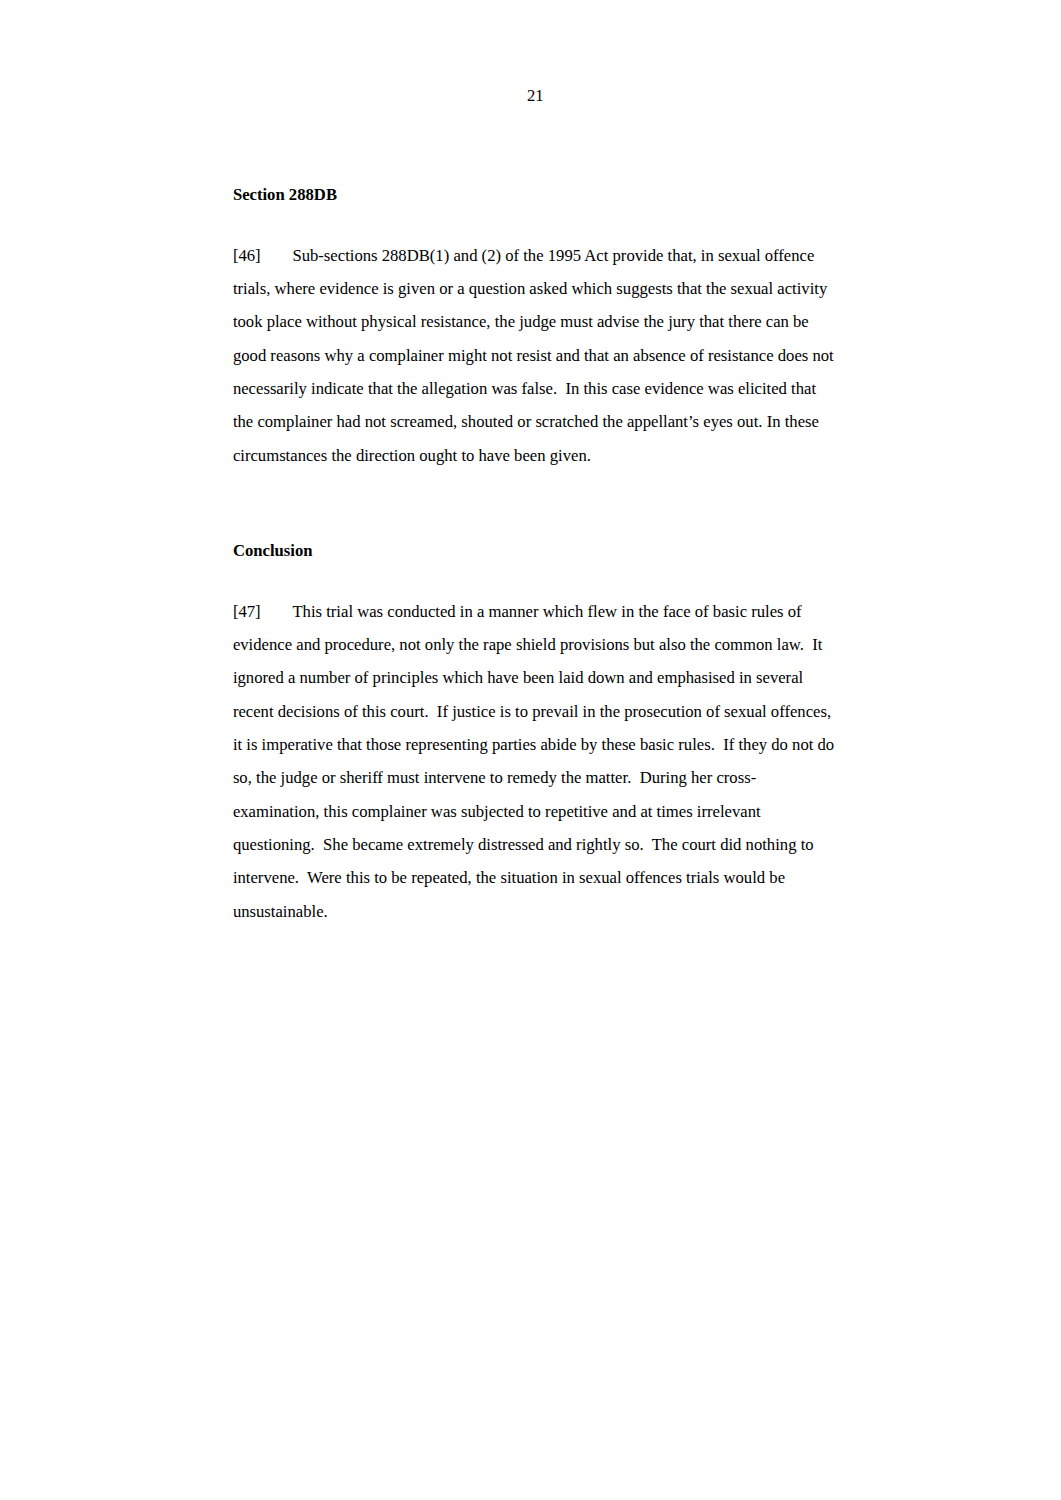21
Section 288DB
[46] Sub-sections 288DB(1) and (2) of the 1995 Act provide that, in sexual offence trials, where evidence is given or a question asked which suggests that the sexual activity took place without physical resistance, the judge must advise the jury that there can be good reasons why a complainer might not resist and that an absence of resistance does not necessarily indicate that the allegation was false. In this case evidence was elicited that the complainer had not screamed, shouted or scratched the appellant’s eyes out. In these circumstances the direction ought to have been given.
Conclusion
[47] This trial was conducted in a manner which flew in the face of basic rules of evidence and procedure, not only the rape shield provisions but also the common law. It ignored a number of principles which have been laid down and emphasised in several recent decisions of this court. If justice is to prevail in the prosecution of sexual offences, it is imperative that those representing parties abide by these basic rules. If they do not do so, the judge or sheriff must intervene to remedy the matter. During her cross-examination, this complainer was subjected to repetitive and at times irrelevant questioning. She became extremely distressed and rightly so. The court did nothing to intervene. Were this to be repeated, the situation in sexual offences trials would be unsustainable.